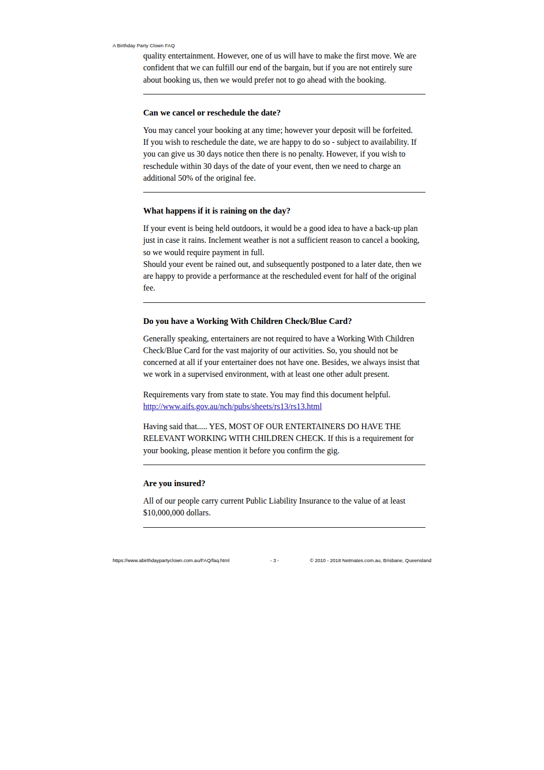A Birthday Party Clown FAQ
quality entertainment. However, one of us will have to make the first move. We are confident that we can fulfill our end of the bargain, but if you are not entirely sure about booking us, then we would prefer not to go ahead with the booking.
Can we cancel or reschedule the date?
You may cancel your booking at any time; however your deposit will be forfeited.
If you wish to reschedule the date, we are happy to do so - subject to availability. If you can give us 30 days notice then there is no penalty. However, if you wish to reschedule within 30 days of the date of your event, then we need to charge an additional 50% of the original fee.
What happens if it is raining on the day?
If your event is being held outdoors, it would be a good idea to have a back-up plan just in case it rains. Inclement weather is not a sufficient reason to cancel a booking, so we would require payment in full.
Should your event be rained out, and subsequently postponed to a later date, then we are happy to provide a performance at the rescheduled event for half of the original fee.
Do you have a Working With Children Check/Blue Card?
Generally speaking, entertainers are not required to have a Working With Children Check/Blue Card for the vast majority of our activities. So, you should not be concerned at all if your entertainer does not have one. Besides, we always insist that we work in a supervised environment, with at least one other adult present.
Requirements vary from state to state. You may find this document helpful.
http://www.aifs.gov.au/nch/pubs/sheets/rs13/rs13.html
Having said that..... YES, MOST OF OUR ENTERTAINERS DO HAVE THE RELEVANT WORKING WITH CHILDREN CHECK. If this is a requirement for your booking, please mention it before you confirm the gig.
Are you insured?
All of our people carry current Public Liability Insurance to the value of at least $10,000,000 dollars.
https://www.abirthdaypartyclown.com.au/FAQ/faq.html
- 3 -
© 2010 - 2018 Netmates.com.au, Brisbane, Queensland